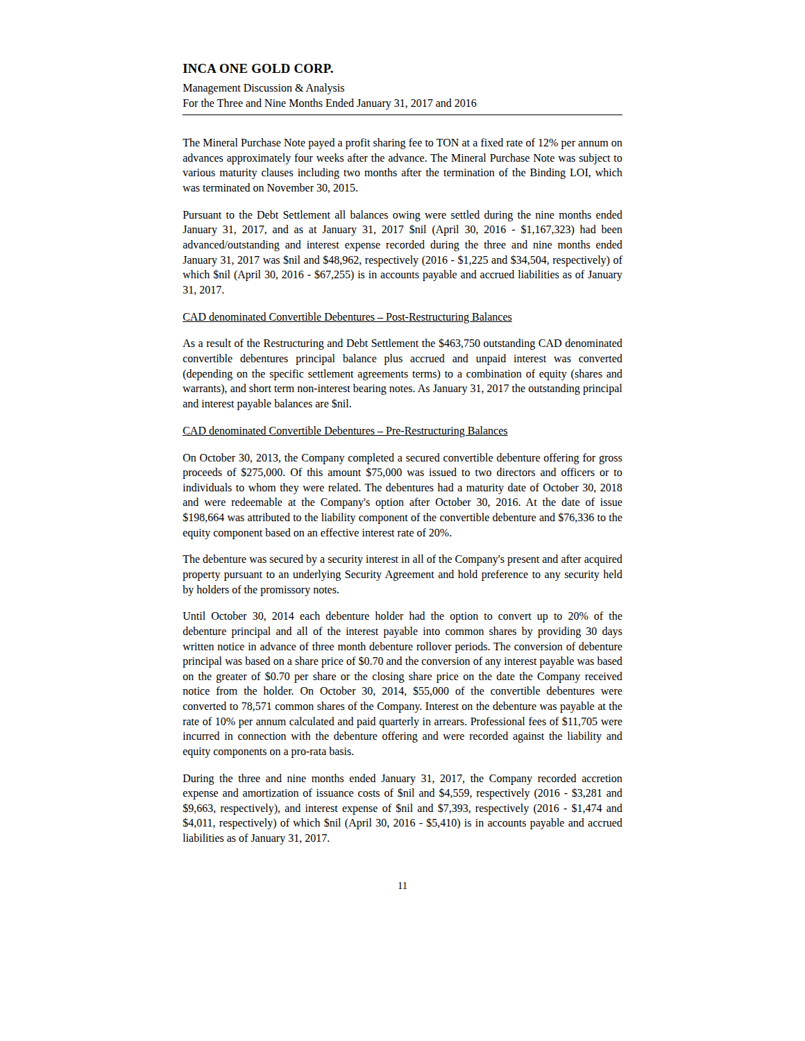INCA ONE GOLD CORP.
Management Discussion & Analysis
For the Three and Nine Months Ended January 31, 2017 and 2016
The Mineral Purchase Note payed a profit sharing fee to TON at a fixed rate of 12% per annum on advances approximately four weeks after the advance. The Mineral Purchase Note was subject to various maturity clauses including two months after the termination of the Binding LOI, which was terminated on November 30, 2015.
Pursuant to the Debt Settlement all balances owing were settled during the nine months ended January 31, 2017, and as at January 31, 2017 $nil (April 30, 2016 - $1,167,323) had been advanced/outstanding and interest expense recorded during the three and nine months ended January 31, 2017 was $nil and $48,962, respectively (2016 - $1,225 and $34,504, respectively) of which $nil (April 30, 2016 - $67,255) is in accounts payable and accrued liabilities as of January 31, 2017.
CAD denominated Convertible Debentures – Post-Restructuring Balances
As a result of the Restructuring and Debt Settlement the $463,750 outstanding CAD denominated convertible debentures principal balance plus accrued and unpaid interest was converted (depending on the specific settlement agreements terms) to a combination of equity (shares and warrants), and short term non-interest bearing notes. As January 31, 2017 the outstanding principal and interest payable balances are $nil.
CAD denominated Convertible Debentures – Pre-Restructuring Balances
On October 30, 2013, the Company completed a secured convertible debenture offering for gross proceeds of $275,000. Of this amount $75,000 was issued to two directors and officers or to individuals to whom they were related. The debentures had a maturity date of October 30, 2018 and were redeemable at the Company's option after October 30, 2016. At the date of issue $198,664 was attributed to the liability component of the convertible debenture and $76,336 to the equity component based on an effective interest rate of 20%.
The debenture was secured by a security interest in all of the Company's present and after acquired property pursuant to an underlying Security Agreement and hold preference to any security held by holders of the promissory notes.
Until October 30, 2014 each debenture holder had the option to convert up to 20% of the debenture principal and all of the interest payable into common shares by providing 30 days written notice in advance of three month debenture rollover periods. The conversion of debenture principal was based on a share price of $0.70 and the conversion of any interest payable was based on the greater of $0.70 per share or the closing share price on the date the Company received notice from the holder. On October 30, 2014, $55,000 of the convertible debentures were converted to 78,571 common shares of the Company. Interest on the debenture was payable at the rate of 10% per annum calculated and paid quarterly in arrears. Professional fees of $11,705 were incurred in connection with the debenture offering and were recorded against the liability and equity components on a pro-rata basis.
During the three and nine months ended January 31, 2017, the Company recorded accretion expense and amortization of issuance costs of $nil and $4,559, respectively (2016 - $3,281 and $9,663, respectively), and interest expense of $nil and $7,393, respectively (2016 - $1,474 and $4,011, respectively) of which $nil (April 30, 2016 - $5,410) is in accounts payable and accrued liabilities as of January 31, 2017.
11